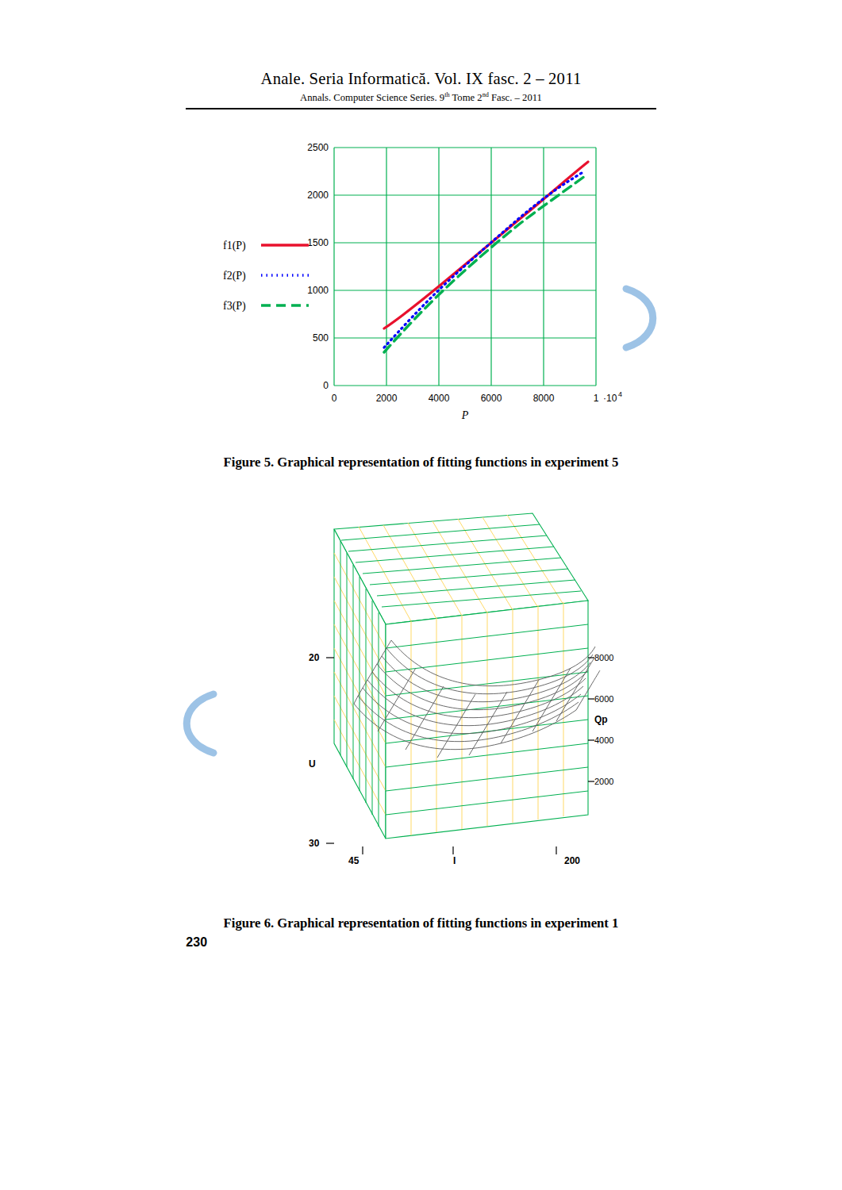Anale. Seria Informatică. Vol. IX fasc. 2 – 2011
Annals. Computer Science Series. 9th Tome 2nd Fasc. – 2011
2500 2000 1500 1000 500 0 0 2000 4000 6000 8000 1 ·10 4 P f1(P) f2(P) f3(P)
Figure 5. Graphical representation of fitting functions in experiment 5
20 U 30 45 I 200 8000 6000 4000 2000 Qp
Figure 6. Graphical representation of fitting functions in experiment 1
230